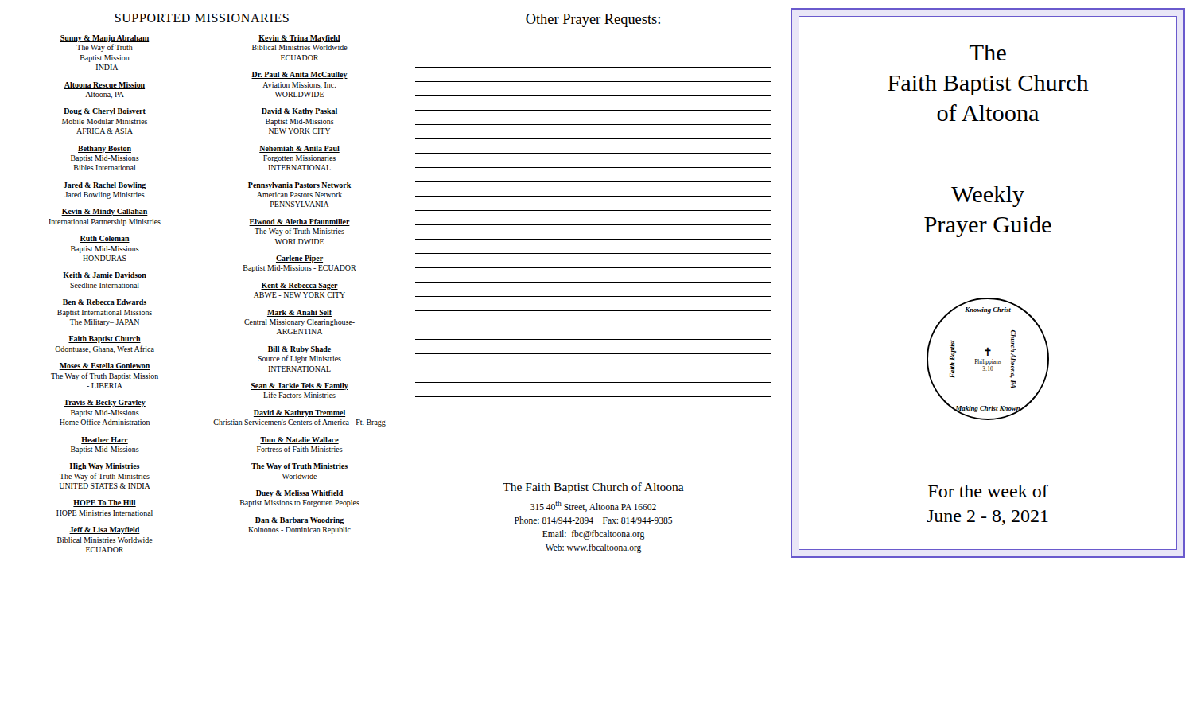SUPPORTED MISSIONARIES
Sunny & Manju Abraham The Way of Truth
Baptist Mission - INDIA
Altoona Rescue Mission Altoona, PA
Doug & Cheryl Boisvert Mobile Modular Ministries AFRICA & ASIA
Bethany Boston Baptist Mid-Missions Bibles International
Jared & Rachel Bowling Jared Bowling Ministries
Kevin & Mindy Callahan International Partnership Ministries
Ruth Coleman Baptist Mid-Missions HONDURAS
Keith & Jamie Davidson Seedline International
Ben & Rebecca Edwards Baptist International Missions The Military– JAPAN
Faith Baptist Church Odontuase, Ghana, West Africa
Moses & Estella Gonlewon The Way of Truth Baptist Mission - LIBERIA
Travis & Becky Gravley Baptist Mid-Missions Home Office Administration
Heather Harr Baptist Mid-Missions
High Way Ministries The Way of Truth Ministries UNITED STATES & INDIA
HOPE To The Hill HOPE Ministries International
Jeff & Lisa Mayfield Biblical Ministries Worldwide ECUADOR
Kevin & Trina Mayfield Biblical Ministries Worldwide ECUADOR
Dr. Paul & Anita McCaulley Aviation Missions, Inc. WORLDWIDE
David & Kathy Paskal Baptist Mid-Missions NEW YORK CITY
Nehemiah & Anila Paul Forgotten Missionaries INTERNATIONAL
Pennsylvania Pastors Network American Pastors Network PENNSYLVANIA
Elwood & Aletha Pfaunmiller The Way of Truth Ministries WORLDWIDE
Carlene Piper Baptist Mid-Missions - ECUADOR
Kent & Rebecca Sager ABWE - NEW YORK CITY
Mark & Anahi Self Central Missionary Clearinghouse- ARGENTINA
Bill & Ruby Shade Source of Light Ministries INTERNATIONAL
Sean & Jackie Teis & Family Life Factors Ministries
David & Kathryn Tremmel Christian Servicemen's Centers of America - Ft. Bragg
Tom & Natalie Wallace Fortress of Faith Ministries
The Way of Truth Ministries Worldwide
Duey & Melissa Whitfield Baptist Missions to Forgotten Peoples
Dan & Barbara Woodring Koinonos - Dominican Republic
Other Prayer Requests:
The Faith Baptist Church of Altoona 315 40th Street, Altoona PA 16602
Phone: 814/944-2894 Fax: 814/944-9385
Email: fbc@fbcaltoona.org
Web: www.fbcaltoona.org
The
Faith Baptist Church
of Altoona
Weekly
Prayer Guide
Knowing Christ Making Christ Known Faith Baptist Church Altoona, PA ✝ Philippians
3:10
For the week of
June 2 - 8, 2021